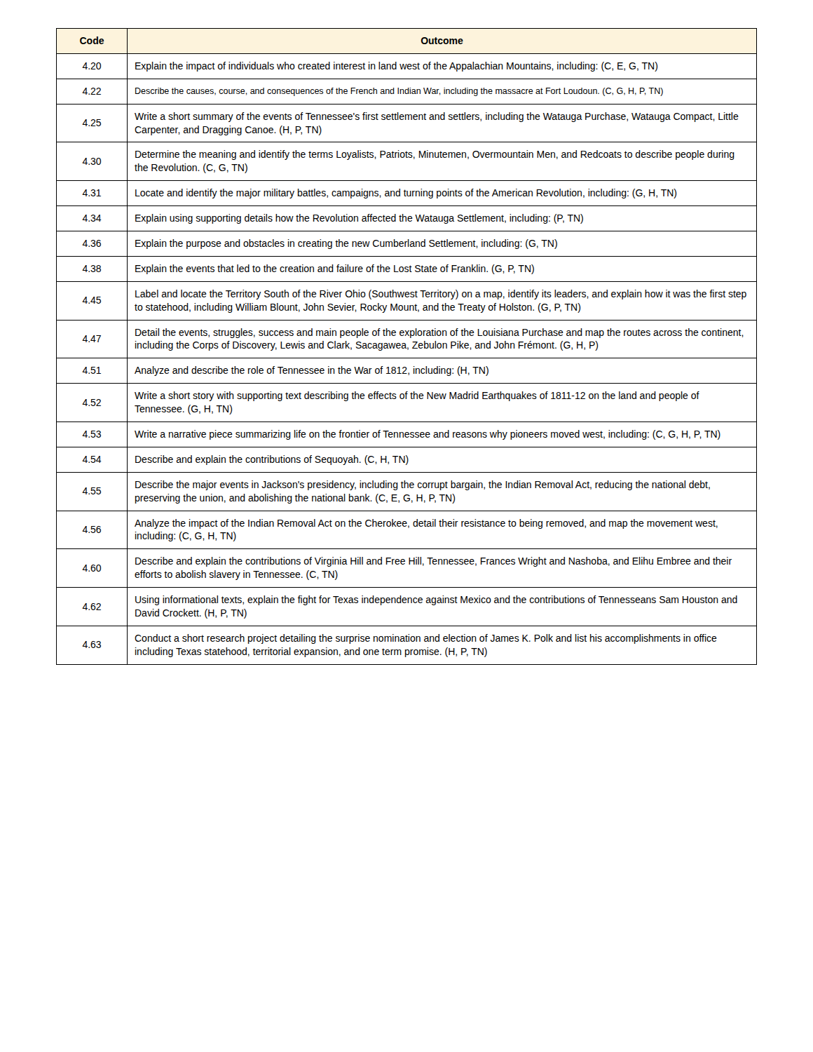| Code | Outcome |
| --- | --- |
| 4.20 | Explain the impact of individuals who created interest in land west of the Appalachian Mountains, including: (C, E, G, TN) |
| 4.22 | Describe the causes, course, and consequences of the French and Indian War, including the massacre at Fort Loudoun. (C, G, H, P, TN) |
| 4.25 | Write a short summary of the events of Tennessee's first settlement and settlers, including the Watauga Purchase, Watauga Compact, Little Carpenter, and Dragging Canoe. (H, P, TN) |
| 4.30 | Determine the meaning and identify the terms Loyalists, Patriots, Minutemen, Overmountain Men, and Redcoats to describe people during the Revolution. (C, G, TN) |
| 4.31 | Locate and identify the major military battles, campaigns, and turning points of the American Revolution, including: (G, H, TN) |
| 4.34 | Explain using supporting details how the Revolution affected the Watauga Settlement, including: (P, TN) |
| 4.36 | Explain the purpose and obstacles in creating the new Cumberland Settlement, including: (G, TN) |
| 4.38 | Explain the events that led to the creation and failure of the Lost State of Franklin. (G, P, TN) |
| 4.45 | Label and locate the Territory South of the River Ohio (Southwest Territory) on a map, identify its leaders, and explain how it was the first step to statehood, including William Blount, John Sevier, Rocky Mount, and the Treaty of Holston. (G, P, TN) |
| 4.47 | Detail the events, struggles, success and main people of the exploration of the Louisiana Purchase and map the routes across the continent, including the Corps of Discovery, Lewis and Clark, Sacagawea, Zebulon Pike, and John Frémont. (G, H, P) |
| 4.51 | Analyze and describe the role of Tennessee in the War of 1812, including: (H, TN) |
| 4.52 | Write a short story with supporting text describing the effects of the New Madrid Earthquakes of 1811-12 on the land and people of Tennessee. (G, H, TN) |
| 4.53 | Write a narrative piece summarizing life on the frontier of Tennessee and reasons why pioneers moved west, including: (C, G, H, P, TN) |
| 4.54 | Describe and explain the contributions of Sequoyah. (C, H, TN) |
| 4.55 | Describe the major events in Jackson's presidency, including the corrupt bargain, the Indian Removal Act, reducing the national debt, preserving the union, and abolishing the national bank. (C, E, G, H, P, TN) |
| 4.56 | Analyze the impact of the Indian Removal Act on the Cherokee, detail their resistance to being removed, and map the movement west, including: (C, G, H, TN) |
| 4.60 | Describe and explain the contributions of Virginia Hill and Free Hill, Tennessee, Frances Wright and Nashoba, and Elihu Embree and their efforts to abolish slavery in Tennessee. (C, TN) |
| 4.62 | Using informational texts, explain the fight for Texas independence against Mexico and the contributions of Tennesseans Sam Houston and David Crockett. (H, P, TN) |
| 4.63 | Conduct a short research project detailing the surprise nomination and election of James K. Polk and list his accomplishments in office including Texas statehood, territorial expansion, and one term promise. (H, P, TN) |